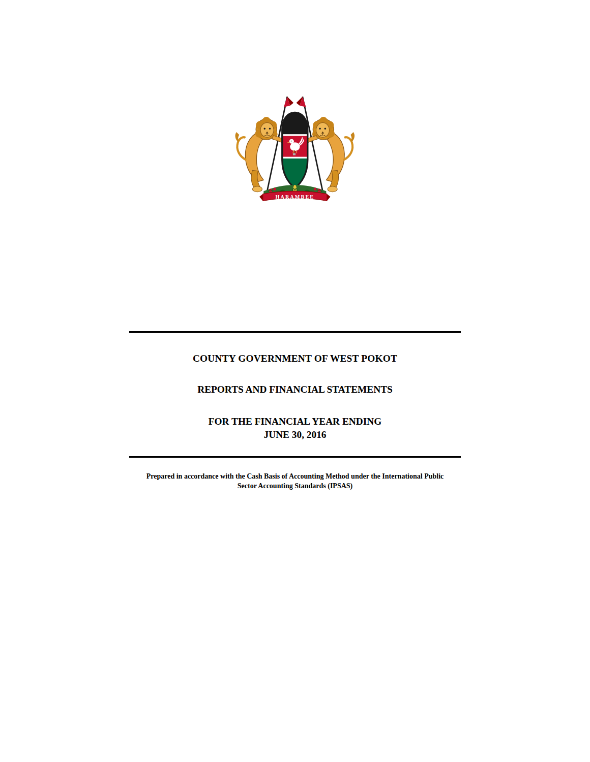HARAMBEE
COUNTY GOVERNMENT OF WEST POKOT
REPORTS AND FINANCIAL STATEMENTS
FOR THE FINANCIAL YEAR ENDING
JUNE 30, 2016
Prepared in accordance with the Cash Basis of Accounting Method under the International Public Sector Accounting Standards (IPSAS)